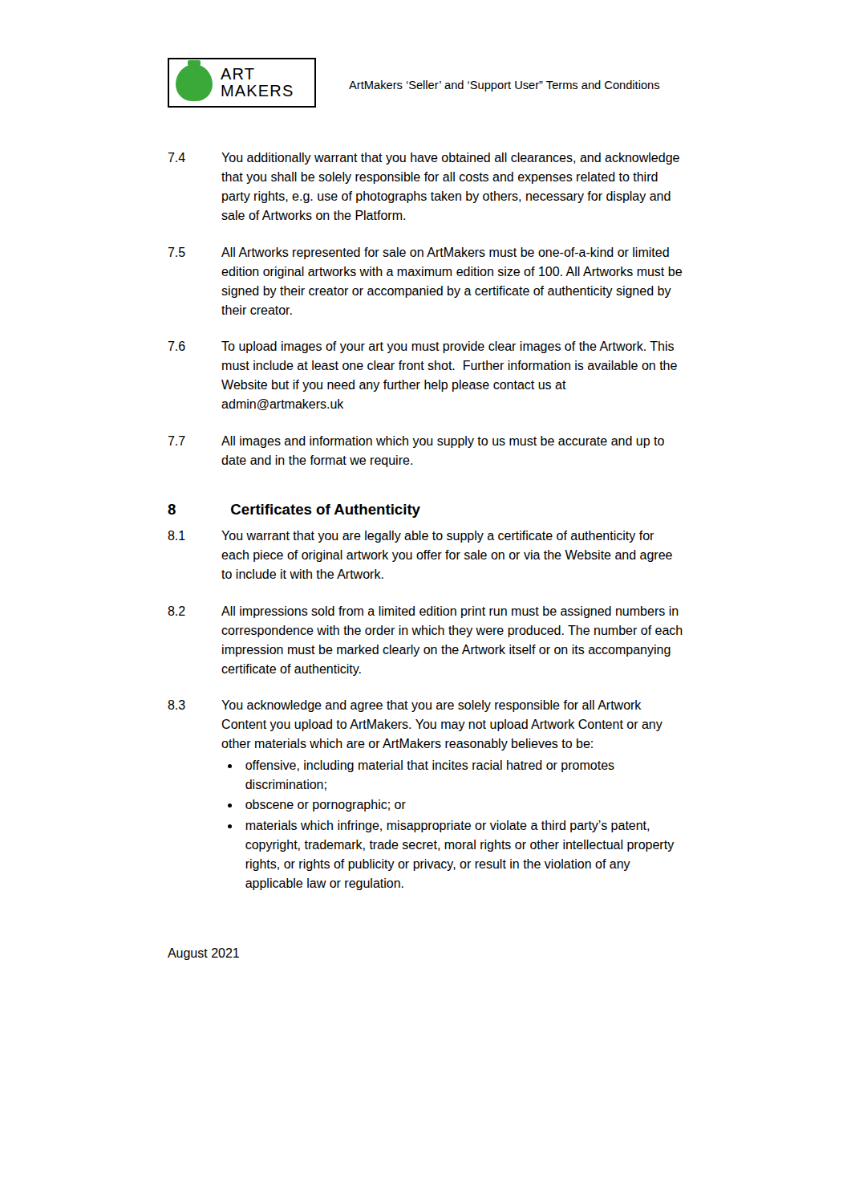ART MAKERS
ArtMakers ‘Seller’ and ‘Support User” Terms and Conditions
7.4
You additionally warrant that you have obtained all clearances, and acknowledge that you shall be solely responsible for all costs and expenses related to third party rights, e.g. use of photographs taken by others, necessary for display and sale of Artworks on the Platform.
7.5
All Artworks represented for sale on ArtMakers must be one-of-a-kind or limited edition original artworks with a maximum edition size of 100. All Artworks must be signed by their creator or accompanied by a certificate of authenticity signed by their creator.
7.6
To upload images of your art you must provide clear images of the Artwork. This must include at least one clear front shot. Further information is available on the Website but if you need any further help please contact us at admin@artmakers.uk
7.7
All images and information which you supply to us must be accurate and up to date and in the format we require.
8 Certificates of Authenticity
8.1
You warrant that you are legally able to supply a certificate of authenticity for each piece of original artwork you offer for sale on or via the Website and agree to include it with the Artwork.
8.2
All impressions sold from a limited edition print run must be assigned numbers in correspondence with the order in which they were produced. The number of each impression must be marked clearly on the Artwork itself or on its accompanying certificate of authenticity.
8.3
You acknowledge and agree that you are solely responsible for all Artwork Content you upload to ArtMakers. You may not upload Artwork Content or any other materials which are or ArtMakers reasonably believes to be:
offensive, including material that incites racial hatred or promotes discrimination;
obscene or pornographic; or
materials which infringe, misappropriate or violate a third party’s patent, copyright, trademark, trade secret, moral rights or other intellectual property rights, or rights of publicity or privacy, or result in the violation of any applicable law or regulation.
August 2021